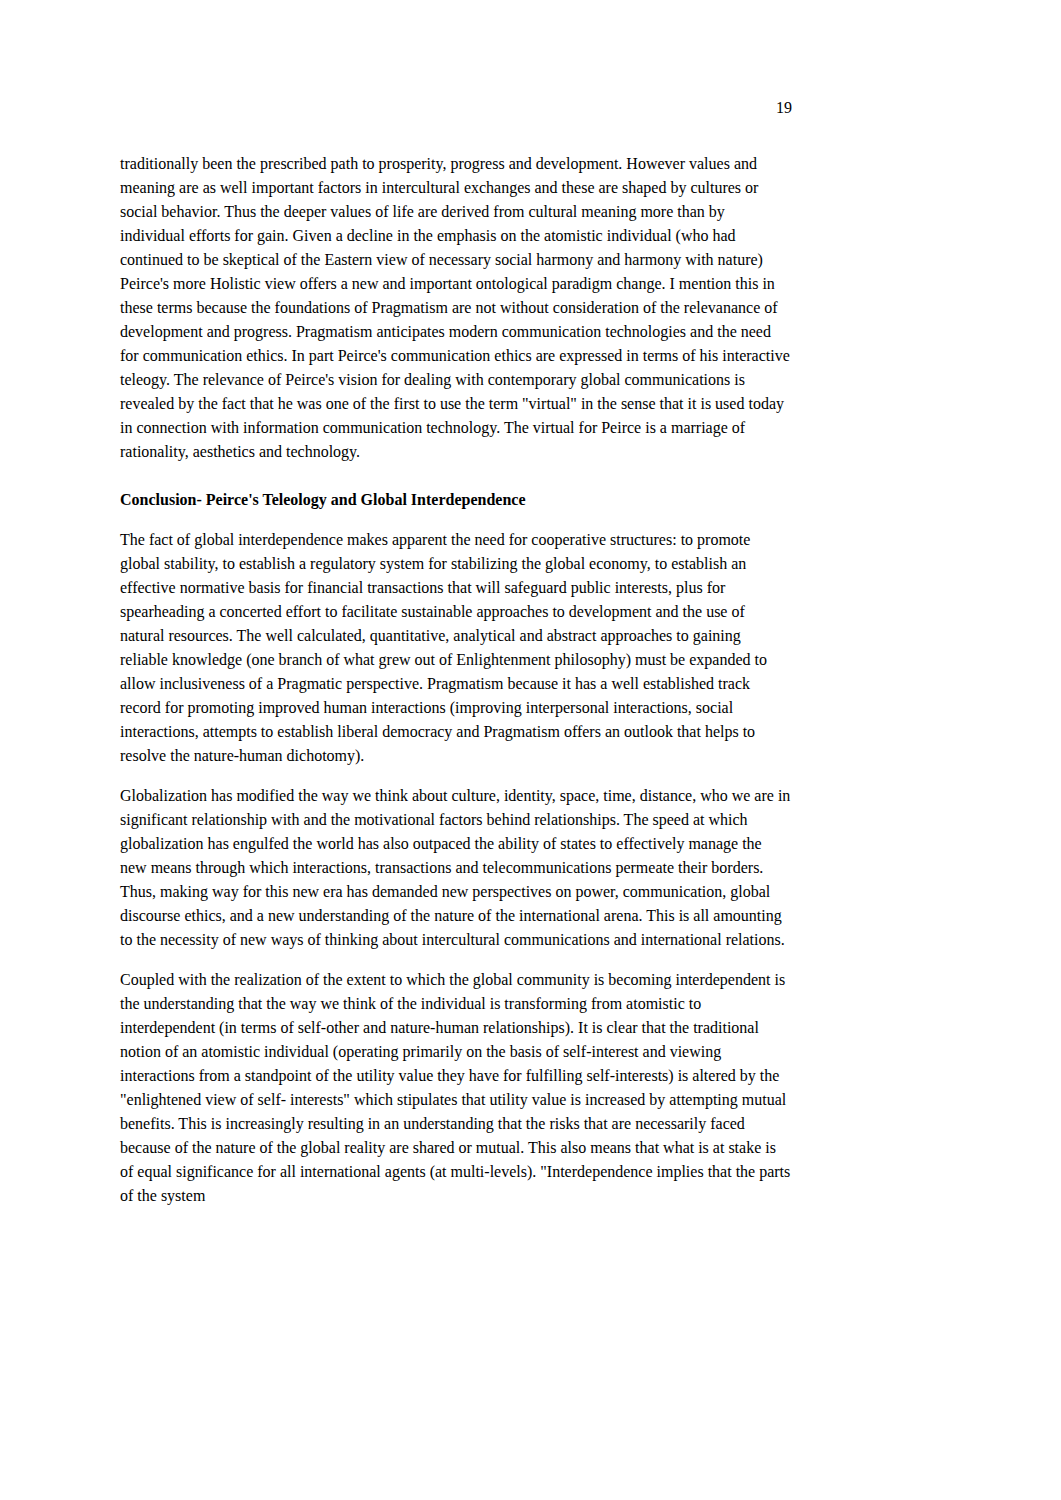19
traditionally been the prescribed path to prosperity, progress and development. However values and meaning are as well important factors in intercultural exchanges and these are shaped by cultures or social behavior. Thus the deeper values of life are derived from cultural meaning more than by individual efforts for gain. Given a decline in the emphasis on the atomistic individual (who had continued to be skeptical of the Eastern view of necessary social harmony and harmony with nature) Peirce's more Holistic view offers a new and important ontological paradigm change. I mention this in these terms because the foundations of Pragmatism are not without consideration of the relevanance of development and progress. Pragmatism anticipates modern communication technologies and the need for communication ethics. In part Peirce's communication ethics are expressed in terms of his interactive teleogy. The relevance of Peirce's vision for dealing with contemporary global communications is revealed by the fact that he was one of the first to use the term "virtual" in the sense that it is used today in connection with information communication technology. The virtual for Peirce is a marriage of rationality, aesthetics and technology.
Conclusion- Peirce's Teleology and Global Interdependence
The fact of global interdependence makes apparent the need for cooperative structures: to promote global stability, to establish a regulatory system for stabilizing the global economy, to establish an effective normative basis for financial transactions that will safeguard public interests, plus for spearheading a concerted effort to facilitate sustainable approaches to development and the use of natural resources. The well calculated, quantitative, analytical and abstract approaches to gaining reliable knowledge (one branch of what grew out of Enlightenment philosophy) must be expanded to allow inclusiveness of a Pragmatic perspective. Pragmatism because it has a well established track record for promoting improved human interactions (improving interpersonal interactions, social interactions, attempts to establish liberal democracy and Pragmatism offers an outlook that helps to resolve the nature-human dichotomy).
Globalization has modified the way we think about culture, identity, space, time, distance, who we are in significant relationship with and the motivational factors behind relationships. The speed at which globalization has engulfed the world has also outpaced the ability of states to effectively manage the new means through which interactions, transactions and telecommunications permeate their borders. Thus, making way for this new era has demanded new perspectives on power, communication, global discourse ethics, and a new understanding of the nature of the international arena. This is all amounting to the necessity of new ways of thinking about intercultural communications and international relations.
Coupled with the realization of the extent to which the global community is becoming interdependent is the understanding that the way we think of the individual is transforming from atomistic to interdependent (in terms of self-other and nature-human relationships). It is clear that the traditional notion of an atomistic individual (operating primarily on the basis of self-interest and viewing interactions from a standpoint of the utility value they have for fulfilling self-interests) is altered by the "enlightened view of self- interests" which stipulates that utility value is increased by attempting mutual benefits. This is increasingly resulting in an understanding that the risks that are necessarily faced because of the nature of the global reality are shared or mutual. This also means that what is at stake is of equal significance for all international agents (at multi-levels). "Interdependence implies that the parts of the system